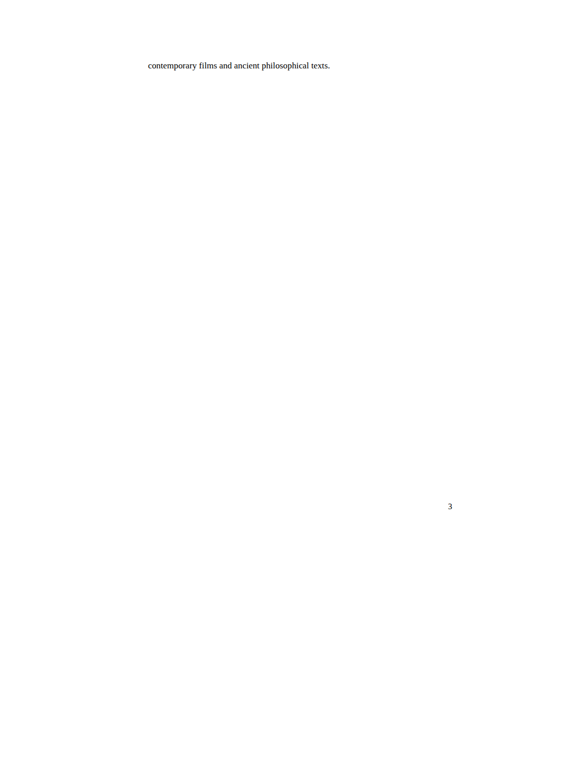contemporary films and ancient philosophical texts.
3